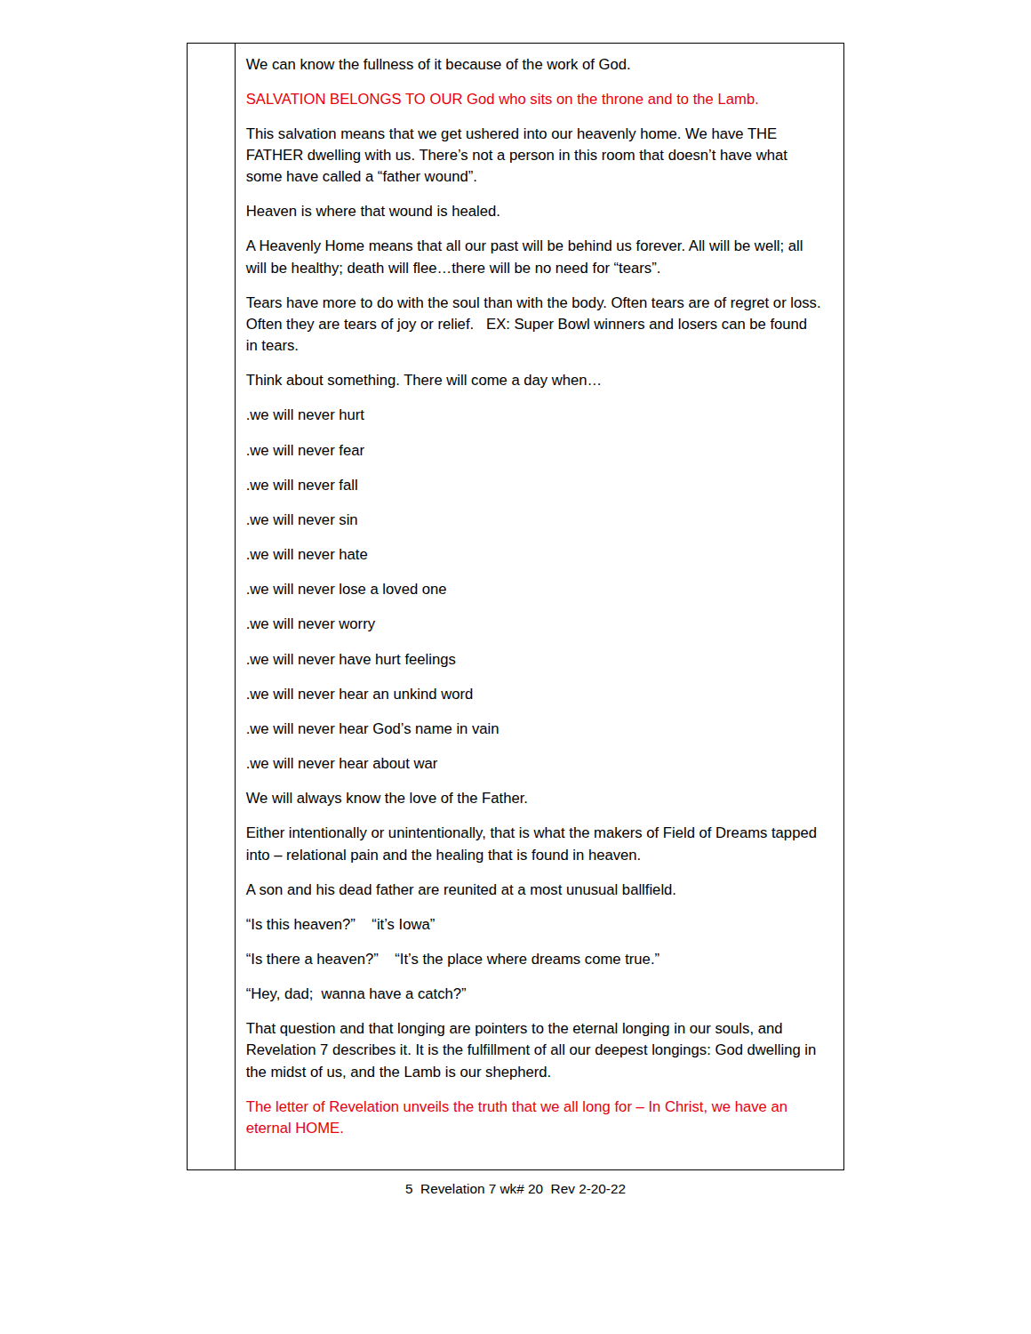We can know the fullness of it because of the work of God.
SALVATION BELONGS TO OUR God who sits on the throne and to the Lamb.
This salvation means that we get ushered into our heavenly home. We have THE FATHER dwelling with us. There’s not a person in this room that doesn’t have what some have called a “father wound”.
Heaven is where that wound is healed.
A Heavenly Home means that all our past will be behind us forever. All will be well; all will be healthy; death will flee…there will be no need for “tears”.
Tears have more to do with the soul than with the body. Often tears are of regret or loss. Often they are tears of joy or relief. EX: Super Bowl winners and losers can be found in tears.
Think about something. There will come a day when…
.we will never hurt
.we will never fear
.we will never fall
.we will never sin
.we will never hate
.we will never lose a loved one
.we will never worry
.we will never have hurt feelings
.we will never hear an unkind word
.we will never hear God’s name in vain
.we will never hear about war
We will always know the love of the Father.
Either intentionally or unintentionally, that is what the makers of Field of Dreams tapped into – relational pain and the healing that is found in heaven.
A son and his dead father are reunited at a most unusual ballfield.
“Is this heaven?” “it’s Iowa”
“Is there a heaven?” “It’s the place where dreams come true.”
“Hey, dad; wanna have a catch?”
That question and that longing are pointers to the eternal longing in our souls, and Revelation 7 describes it. It is the fulfillment of all our deepest longings: God dwelling in the midst of us, and the Lamb is our shepherd.
The letter of Revelation unveils the truth that we all long for – In Christ, we have an eternal HOME.
5 Revelation 7 wk# 20 Rev 2-20-22